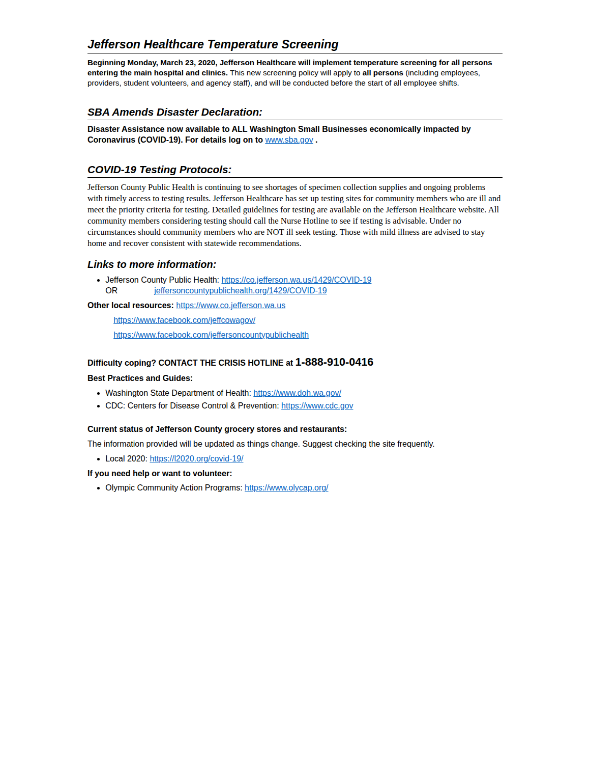Jefferson Healthcare Temperature Screening
Beginning Monday, March 23, 2020, Jefferson Healthcare will implement temperature screening for all persons entering the main hospital and clinics. This new screening policy will apply to all persons (including employees, providers, student volunteers, and agency staff), and will be conducted before the start of all employee shifts.
SBA Amends Disaster Declaration:
Disaster Assistance now available to ALL Washington Small Businesses economically impacted by Coronavirus (COVID-19). For details log on to www.sba.gov .
COVID-19 Testing Protocols:
Jefferson County Public Health is continuing to see shortages of specimen collection supplies and ongoing problems with timely access to testing results. Jefferson Healthcare has set up testing sites for community members who are ill and meet the priority criteria for testing. Detailed guidelines for testing are available on the Jefferson Healthcare website. All community members considering testing should call the Nurse Hotline to see if testing is advisable. Under no circumstances should community members who are NOT ill seek testing. Those with mild illness are advised to stay home and recover consistent with statewide recommendations.
Links to more information:
Jefferson County Public Health: https://co.jefferson.wa.us/1429/COVID-19
OR jeffersoncountypublichealth.org/1429/COVID-19
Other local resources: https://www.co.jefferson.wa.us
https://www.facebook.com/jeffcowagov/
https://www.facebook.com/jeffersoncountypublichealth
Difficulty coping? CONTACT THE CRISIS HOTLINE at 1-888-910-0416
Best Practices and Guides:
Washington State Department of Health: https://www.doh.wa.gov/
CDC: Centers for Disease Control & Prevention: https://www.cdc.gov
Current status of Jefferson County grocery stores and restaurants:
The information provided will be updated as things change. Suggest checking the site frequently.
Local 2020: https://l2020.org/covid-19/
If you need help or want to volunteer:
Olympic Community Action Programs: https://www.olycap.org/